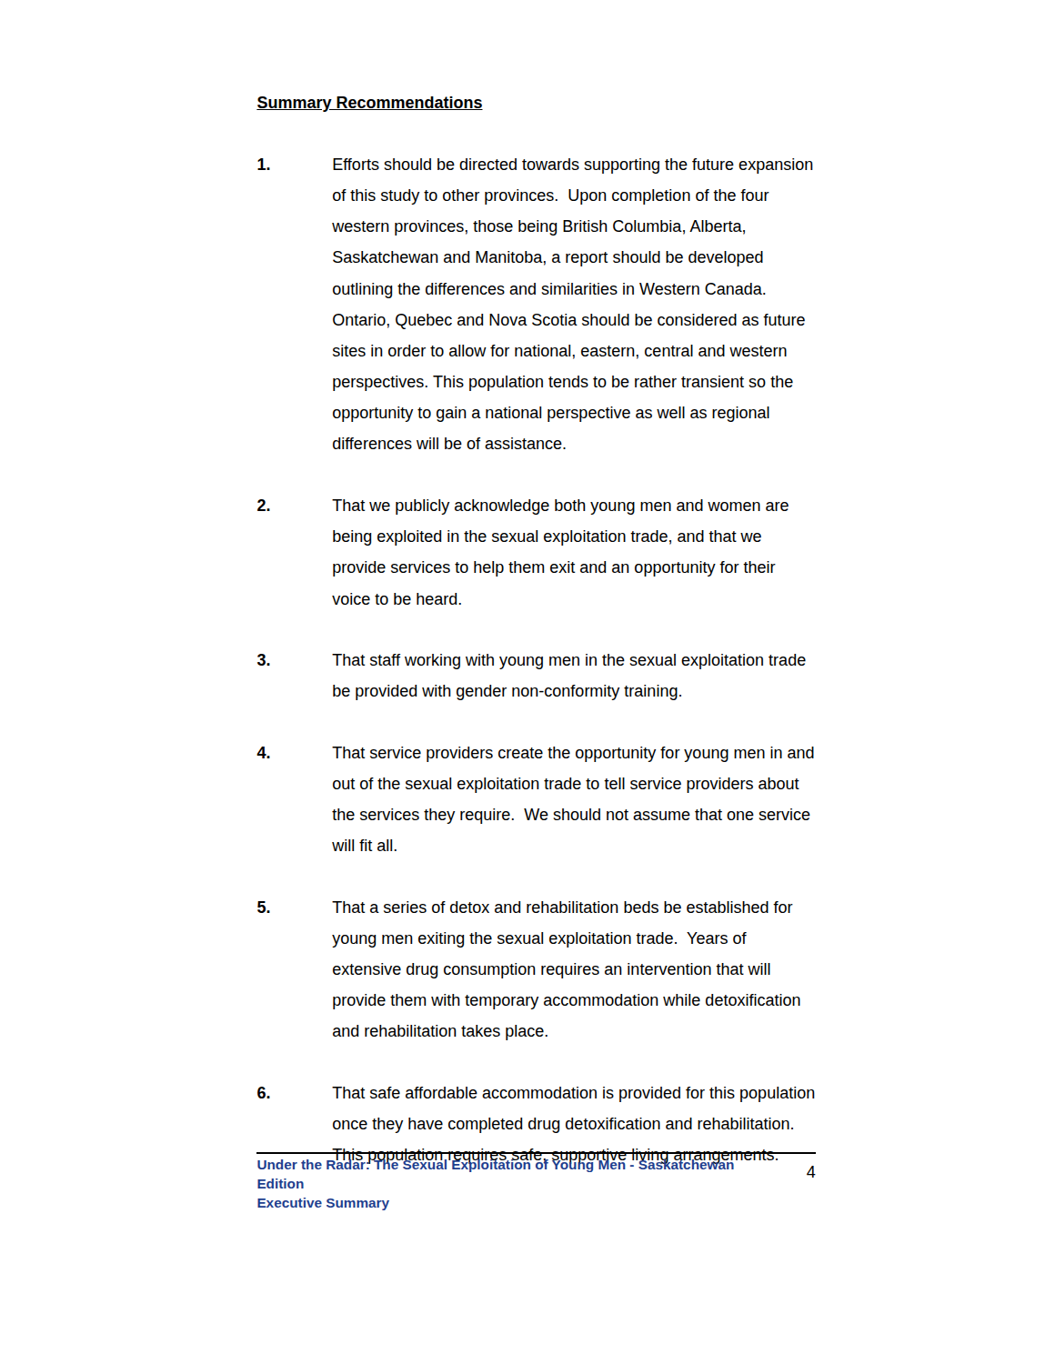Summary Recommendations
1. Efforts should be directed towards supporting the future expansion of this study to other provinces. Upon completion of the four western provinces, those being British Columbia, Alberta, Saskatchewan and Manitoba, a report should be developed outlining the differences and similarities in Western Canada. Ontario, Quebec and Nova Scotia should be considered as future sites in order to allow for national, eastern, central and western perspectives. This population tends to be rather transient so the opportunity to gain a national perspective as well as regional differences will be of assistance.
2. That we publicly acknowledge both young men and women are being exploited in the sexual exploitation trade, and that we provide services to help them exit and an opportunity for their voice to be heard.
3. That staff working with young men in the sexual exploitation trade be provided with gender non-conformity training.
4. That service providers create the opportunity for young men in and out of the sexual exploitation trade to tell service providers about the services they require. We should not assume that one service will fit all.
5. That a series of detox and rehabilitation beds be established for young men exiting the sexual exploitation trade. Years of extensive drug consumption requires an intervention that will provide them with temporary accommodation while detoxification and rehabilitation takes place.
6. That safe affordable accommodation is provided for this population once they have completed drug detoxification and rehabilitation. This population requires safe, supportive living arrangements.
Under the Radar: The Sexual Exploitation of Young Men - Saskatchewan Edition
Executive Summary
4